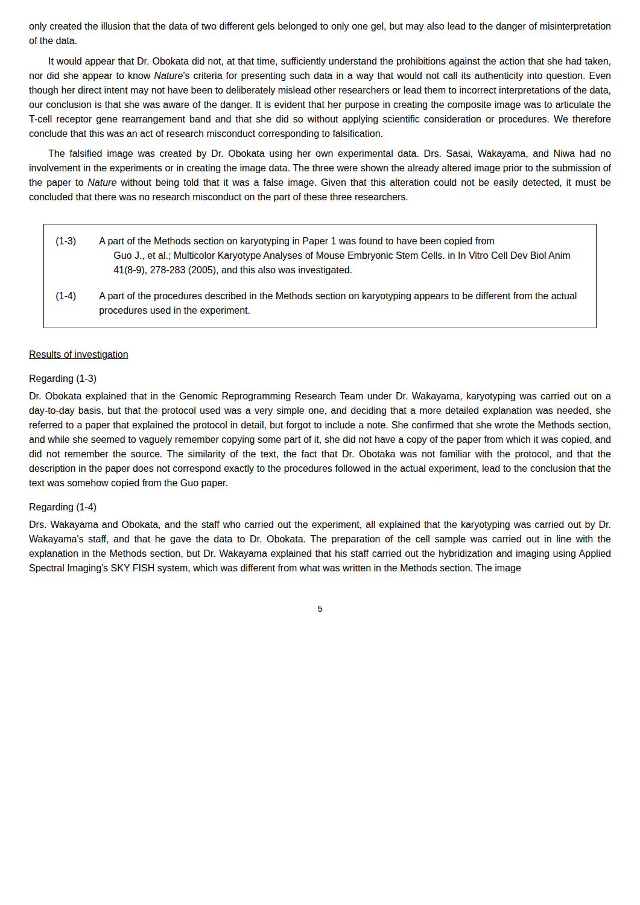only created the illusion that the data of two different gels belonged to only one gel, but may also lead to the danger of misinterpretation of the data.
It would appear that Dr. Obokata did not, at that time, sufficiently understand the prohibitions against the action that she had taken, nor did she appear to know Nature's criteria for presenting such data in a way that would not call its authenticity into question. Even though her direct intent may not have been to deliberately mislead other researchers or lead them to incorrect interpretations of the data, our conclusion is that she was aware of the danger. It is evident that her purpose in creating the composite image was to articulate the T-cell receptor gene rearrangement band and that she did so without applying scientific consideration or procedures. We therefore conclude that this was an act of research misconduct corresponding to falsification.
The falsified image was created by Dr. Obokata using her own experimental data. Drs. Sasai, Wakayama, and Niwa had no involvement in the experiments or in creating the image data. The three were shown the already altered image prior to the submission of the paper to Nature without being told that it was a false image. Given that this alteration could not be easily detected, it must be concluded that there was no research misconduct on the part of these three researchers.
(1-3)
A part of the Methods section on karyotyping in Paper 1 was found to have been copied from Guo J., et al.; Multicolor Karyotype Analyses of Mouse Embryonic Stem Cells. in In Vitro Cell Dev Biol Anim 41(8-9), 278-283 (2005), and this also was investigated.
(1-4)
A part of the procedures described in the Methods section on karyotyping appears to be different from the actual procedures used in the experiment.
Results of investigation
Regarding (1-3)
Dr. Obokata explained that in the Genomic Reprogramming Research Team under Dr. Wakayama, karyotyping was carried out on a day-to-day basis, but that the protocol used was a very simple one, and deciding that a more detailed explanation was needed, she referred to a paper that explained the protocol in detail, but forgot to include a note. She confirmed that she wrote the Methods section, and while she seemed to vaguely remember copying some part of it, she did not have a copy of the paper from which it was copied, and did not remember the source. The similarity of the text, the fact that Dr. Obotaka was not familiar with the protocol, and that the description in the paper does not correspond exactly to the procedures followed in the actual experiment, lead to the conclusion that the text was somehow copied from the Guo paper.
Regarding (1-4)
Drs. Wakayama and Obokata, and the staff who carried out the experiment, all explained that the karyotyping was carried out by Dr. Wakayama's staff, and that he gave the data to Dr. Obokata. The preparation of the cell sample was carried out in line with the explanation in the Methods section, but Dr. Wakayama explained that his staff carried out the hybridization and imaging using Applied Spectral Imaging's SKY FISH system, which was different from what was written in the Methods section. The image
5